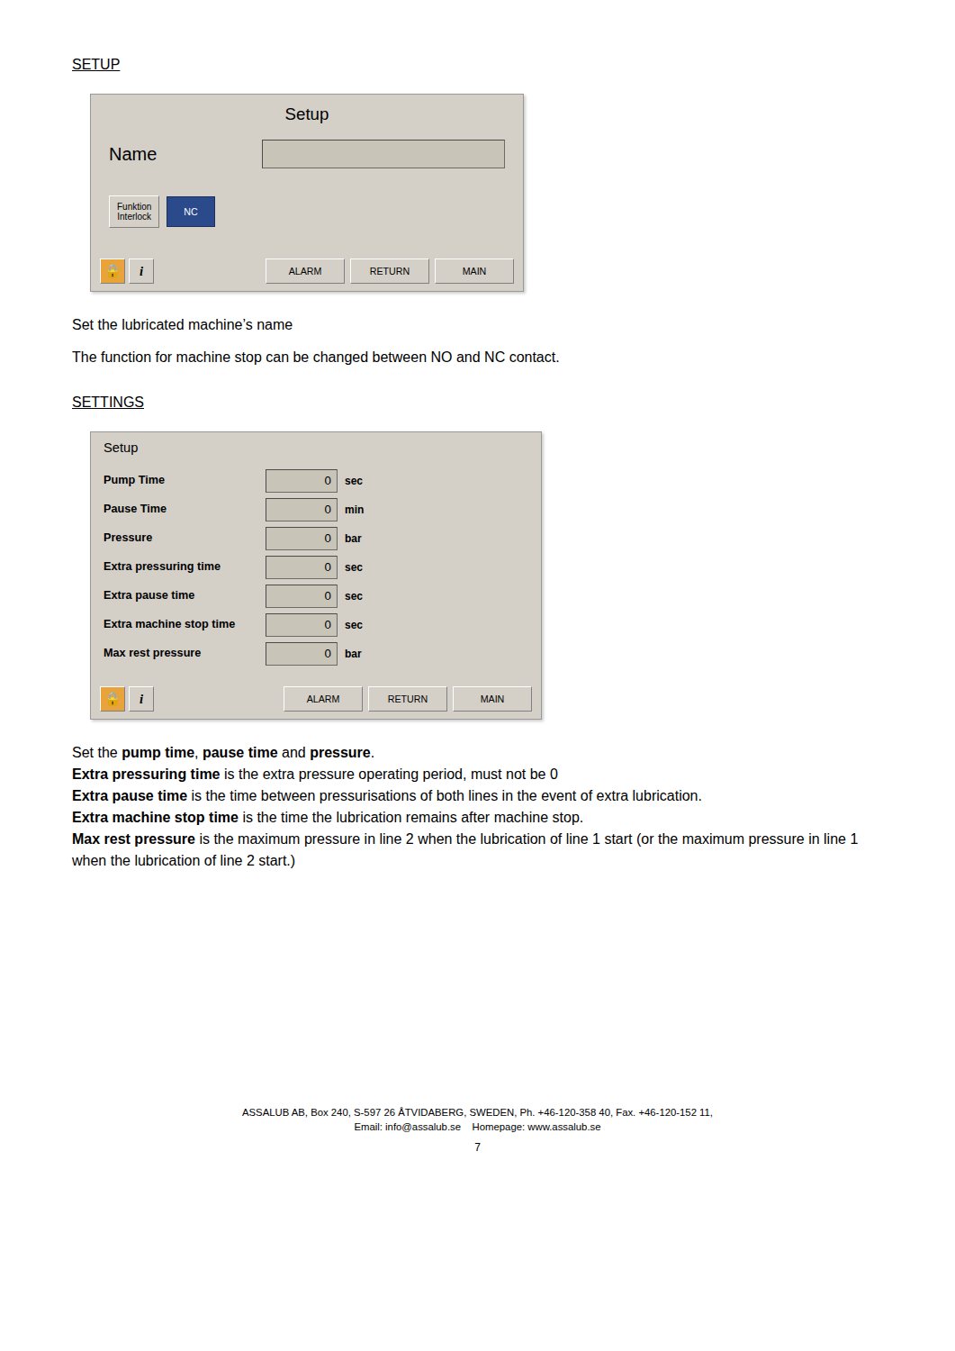SETUP
Setup
Name
Funktion
Interlock
NC
🔒
i
ALARM
RETURN
MAIN
Set the lubricated machine’s name
The function for machine stop can be changed between NO and NC contact.
SETTINGS
Setup
| Pump Time | 0 | sec |
| Pause Time | 0 | min |
| Pressure | 0 | bar |
| Extra pressuring time | 0 | sec |
| Extra pause time | 0 | sec |
| Extra machine stop time | 0 | sec |
| Max rest pressure | 0 | bar |
🔒
i
ALARM
RETURN
MAIN
Set the pump time, pause time and pressure.
Extra pressuring time is the extra pressure operating period, must not be 0
Extra pause time is the time between pressurisations of both lines in the event of extra lubrication.
Extra machine stop time is the time the lubrication remains after machine stop.
Max rest pressure is the maximum pressure in line 2 when the lubrication of line 1 start (or the maximum pressure in line 1 when the lubrication of line 2 start.)
ASSALUB AB, Box 240, S-597 26 ÅTVIDABERG, SWEDEN, Ph. +46-120-358 40, Fax. +46-120-152 11,
Email: info@assalub.se Homepage: www.assalub.se
7